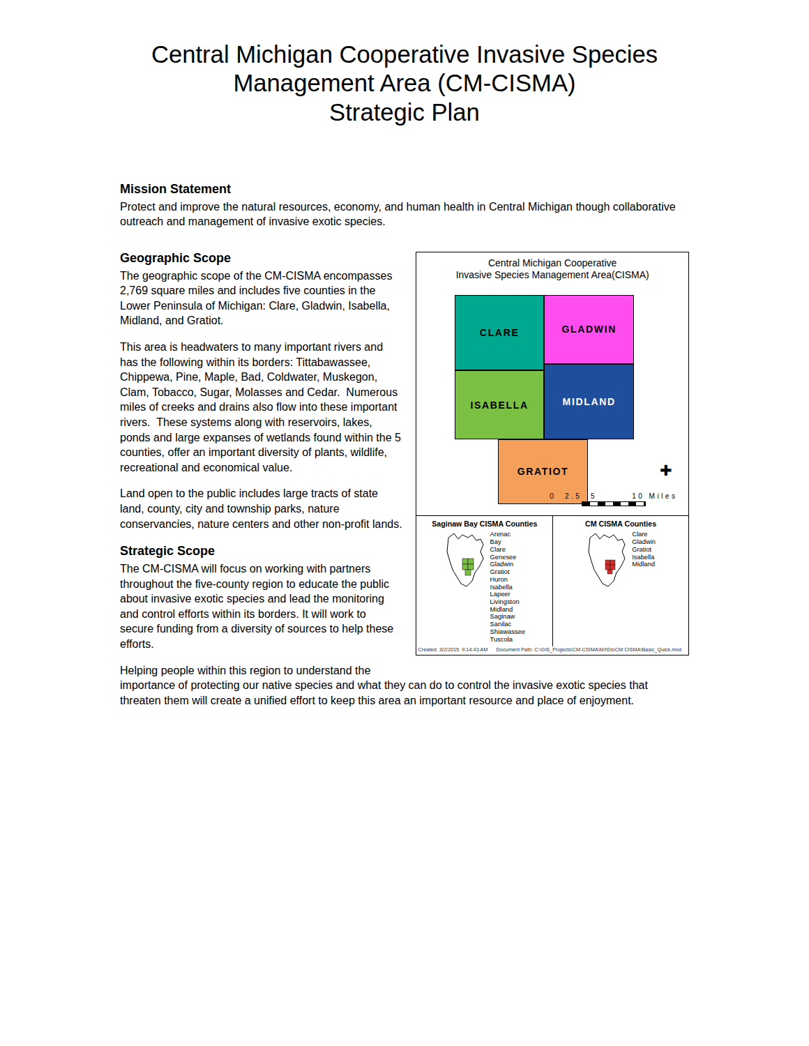Central Michigan Cooperative Invasive Species
Management Area (CM-CISMA)
Strategic Plan
Mission Statement
Protect and improve the natural resources, economy, and human health in Central Michigan though collaborative outreach and management of invasive exotic species.
Central Michigan Cooperative
Invasive Species Management Area(CISMA)
CLARE
GLADWIN
ISABELLA
MIDLAND
GRATIOT
✚
0 2.5 5 10 Miles
Saginaw Bay CISMA Counties
Arenac
Bay
Clare
Genesee
Gladwin
Gratiot
Huron
Isabella
Lapeer
Livingston
Midland
Saginaw
Sanilac
Shiawassee
Tuscola
CM CISMA Counties
Clare
Gladwin
Gratiot
Isabella
Midland
Created: 3/2/2015 9:14:43 AM Document Path: C:\GIS_Projects\CM-CISMA\MXDs\CM CISMA\Basic_Quick.mxd
Geographic Scope
The geographic scope of the CM-CISMA encompasses 2,769 square miles and includes five counties in the Lower Peninsula of Michigan: Clare, Gladwin, Isabella, Midland, and Gratiot.
This area is headwaters to many important rivers and has the following within its borders: Tittabawassee, Chippewa, Pine, Maple, Bad, Coldwater, Muskegon, Clam, Tobacco, Sugar, Molasses and Cedar. Numerous miles of creeks and drains also flow into these important rivers. These systems along with reservoirs, lakes, ponds and large expanses of wetlands found within the 5 counties, offer an important diversity of plants, wildlife, recreational and economical value.
Land open to the public includes large tracts of state land, county, city and township parks, nature conservancies, nature centers and other non-profit lands.
Strategic Scope
The CM-CISMA will focus on working with partners throughout the five-county region to educate the public about invasive exotic species and lead the monitoring and control efforts within its borders. It will work to secure funding from a diversity of sources to help these efforts.
Helping people within this region to understand the importance of protecting our native species and what they can do to control the invasive exotic species that threaten them will create a unified effort to keep this area an important resource and place of enjoyment.